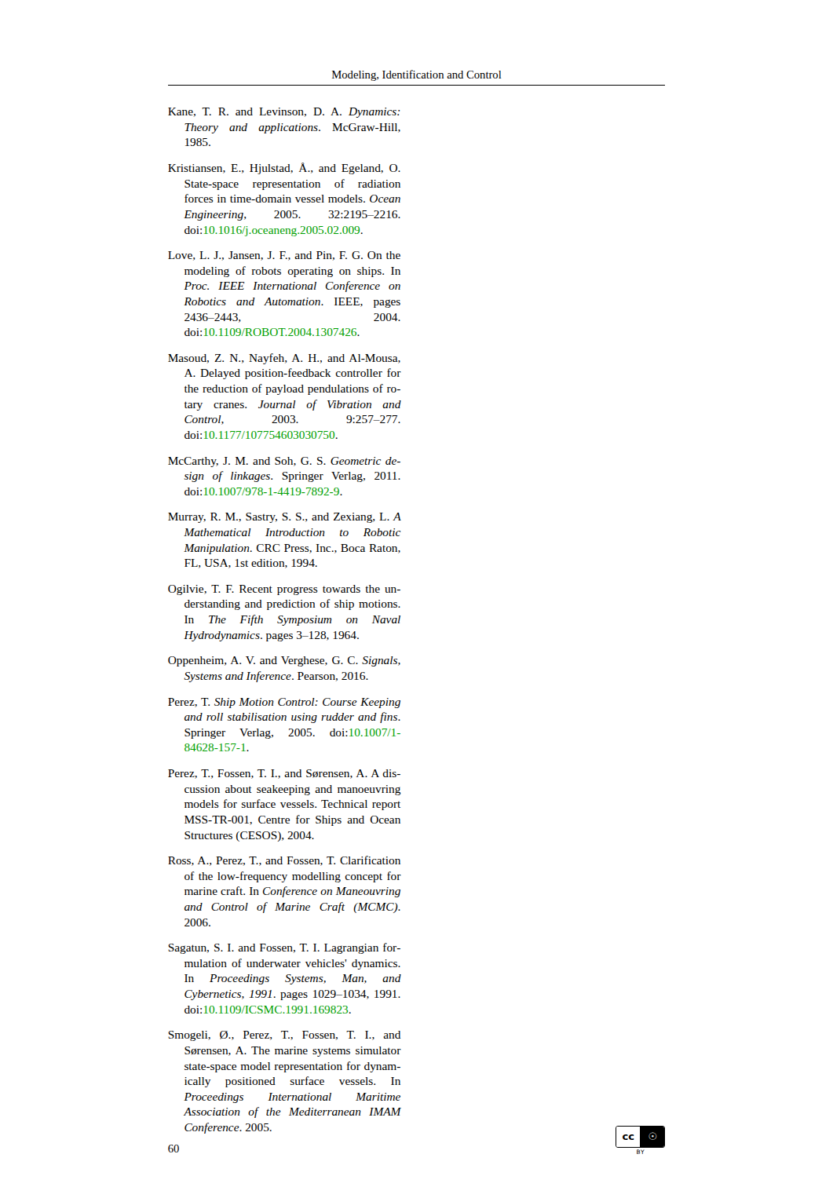Modeling, Identification and Control
Kane, T. R. and Levinson, D. A. Dynamics: Theory and applications. McGraw-Hill, 1985.
Kristiansen, E., Hjulstad, Å., and Egeland, O. State-space representation of radiation forces in time-domain vessel models. Ocean Engineering, 2005. 32:2195–2216. doi:10.1016/j.oceaneng.2005.02.009.
Love, L. J., Jansen, J. F., and Pin, F. G. On the modeling of robots operating on ships. In Proc. IEEE International Conference on Robotics and Automation. IEEE, pages 2436–2443, 2004. doi:10.1109/ROBOT.2004.1307426.
Masoud, Z. N., Nayfeh, A. H., and Al-Mousa, A. Delayed position-feedback controller for the reduction of payload pendulations of rotary cranes. Journal of Vibration and Control, 2003. 9:257–277. doi:10.1177/107754603030750.
McCarthy, J. M. and Soh, G. S. Geometric design of linkages. Springer Verlag, 2011. doi:10.1007/978-1-4419-7892-9.
Murray, R. M., Sastry, S. S., and Zexiang, L. A Mathematical Introduction to Robotic Manipulation. CRC Press, Inc., Boca Raton, FL, USA, 1st edition, 1994.
Ogilvie, T. F. Recent progress towards the understanding and prediction of ship motions. In The Fifth Symposium on Naval Hydrodynamics. pages 3–128, 1964.
Oppenheim, A. V. and Verghese, G. C. Signals, Systems and Inference. Pearson, 2016.
Perez, T. Ship Motion Control: Course Keeping and roll stabilisation using rudder and fins. Springer Verlag, 2005. doi:10.1007/1-84628-157-1.
Perez, T., Fossen, T. I., and Sørensen, A. A discussion about seakeeping and manoeuvring models for surface vessels. Technical report MSS-TR-001, Centre for Ships and Ocean Structures (CESOS), 2004.
Ross, A., Perez, T., and Fossen, T. Clarification of the low-frequency modelling concept for marine craft. In Conference on Maneouvring and Control of Marine Craft (MCMC). 2006.
Sagatun, S. I. and Fossen, T. I. Lagrangian formulation of underwater vehicles' dynamics. In Proceedings Systems, Man, and Cybernetics, 1991. pages 1029–1034, 1991. doi:10.1109/ICSMC.1991.169823.
Smogeli, Ø., Perez, T., Fossen, T. I., and Sørensen, A. The marine systems simulator state-space model representation for dynamically positioned surface vessels. In Proceedings International Maritime Association of the Mediterranean IMAM Conference. 2005.
60
cc
☉
BY